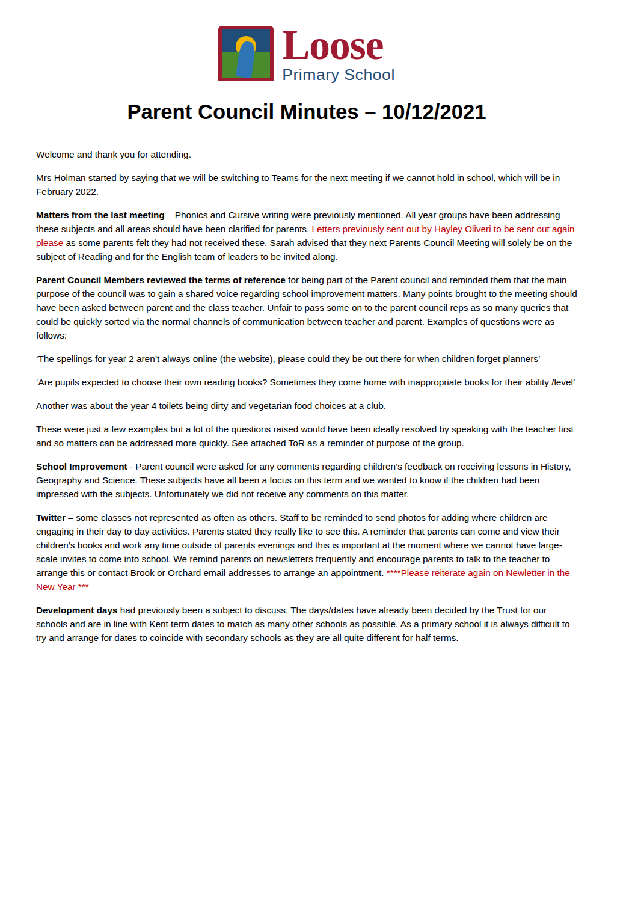Loose
Primary School
Parent Council Minutes – 10/12/2021
Welcome and thank you for attending.
Mrs Holman started by saying that we will be switching to Teams for the next meeting if we cannot hold in school, which will be in February 2022.
Matters from the last meeting – Phonics and Cursive writing were previously mentioned. All year groups have been addressing these subjects and all areas should have been clarified for parents. Letters previously sent out by Hayley Oliveri to be sent out again please as some parents felt they had not received these. Sarah advised that they next Parents Council Meeting will solely be on the subject of Reading and for the English team of leaders to be invited along.
Parent Council Members reviewed the terms of reference for being part of the Parent council and reminded them that the main purpose of the council was to gain a shared voice regarding school improvement matters. Many points brought to the meeting should have been asked between parent and the class teacher. Unfair to pass some on to the parent council reps as so many queries that could be quickly sorted via the normal channels of communication between teacher and parent. Examples of questions were as follows:
‘The spellings for year 2 aren’t always online (the website), please could they be out there for when children forget planners’
‘Are pupils expected to choose their own reading books? Sometimes they come home with inappropriate books for their ability /level’
Another was about the year 4 toilets being dirty and vegetarian food choices at a club.
These were just a few examples but a lot of the questions raised would have been ideally resolved by speaking with the teacher first and so matters can be addressed more quickly. See attached ToR as a reminder of purpose of the group.
School Improvement - Parent council were asked for any comments regarding children’s feedback on receiving lessons in History, Geography and Science. These subjects have all been a focus on this term and we wanted to know if the children had been impressed with the subjects. Unfortunately we did not receive any comments on this matter.
Twitter – some classes not represented as often as others. Staff to be reminded to send photos for adding where children are engaging in their day to day activities. Parents stated they really like to see this. A reminder that parents can come and view their children’s books and work any time outside of parents evenings and this is important at the moment where we cannot have large-scale invites to come into school. We remind parents on newsletters frequently and encourage parents to talk to the teacher to arrange this or contact Brook or Orchard email addresses to arrange an appointment. ****Please reiterate again on Newletter in the New Year ***
Development days had previously been a subject to discuss. The days/dates have already been decided by the Trust for our schools and are in line with Kent term dates to match as many other schools as possible. As a primary school it is always difficult to try and arrange for dates to coincide with secondary schools as they are all quite different for half terms.